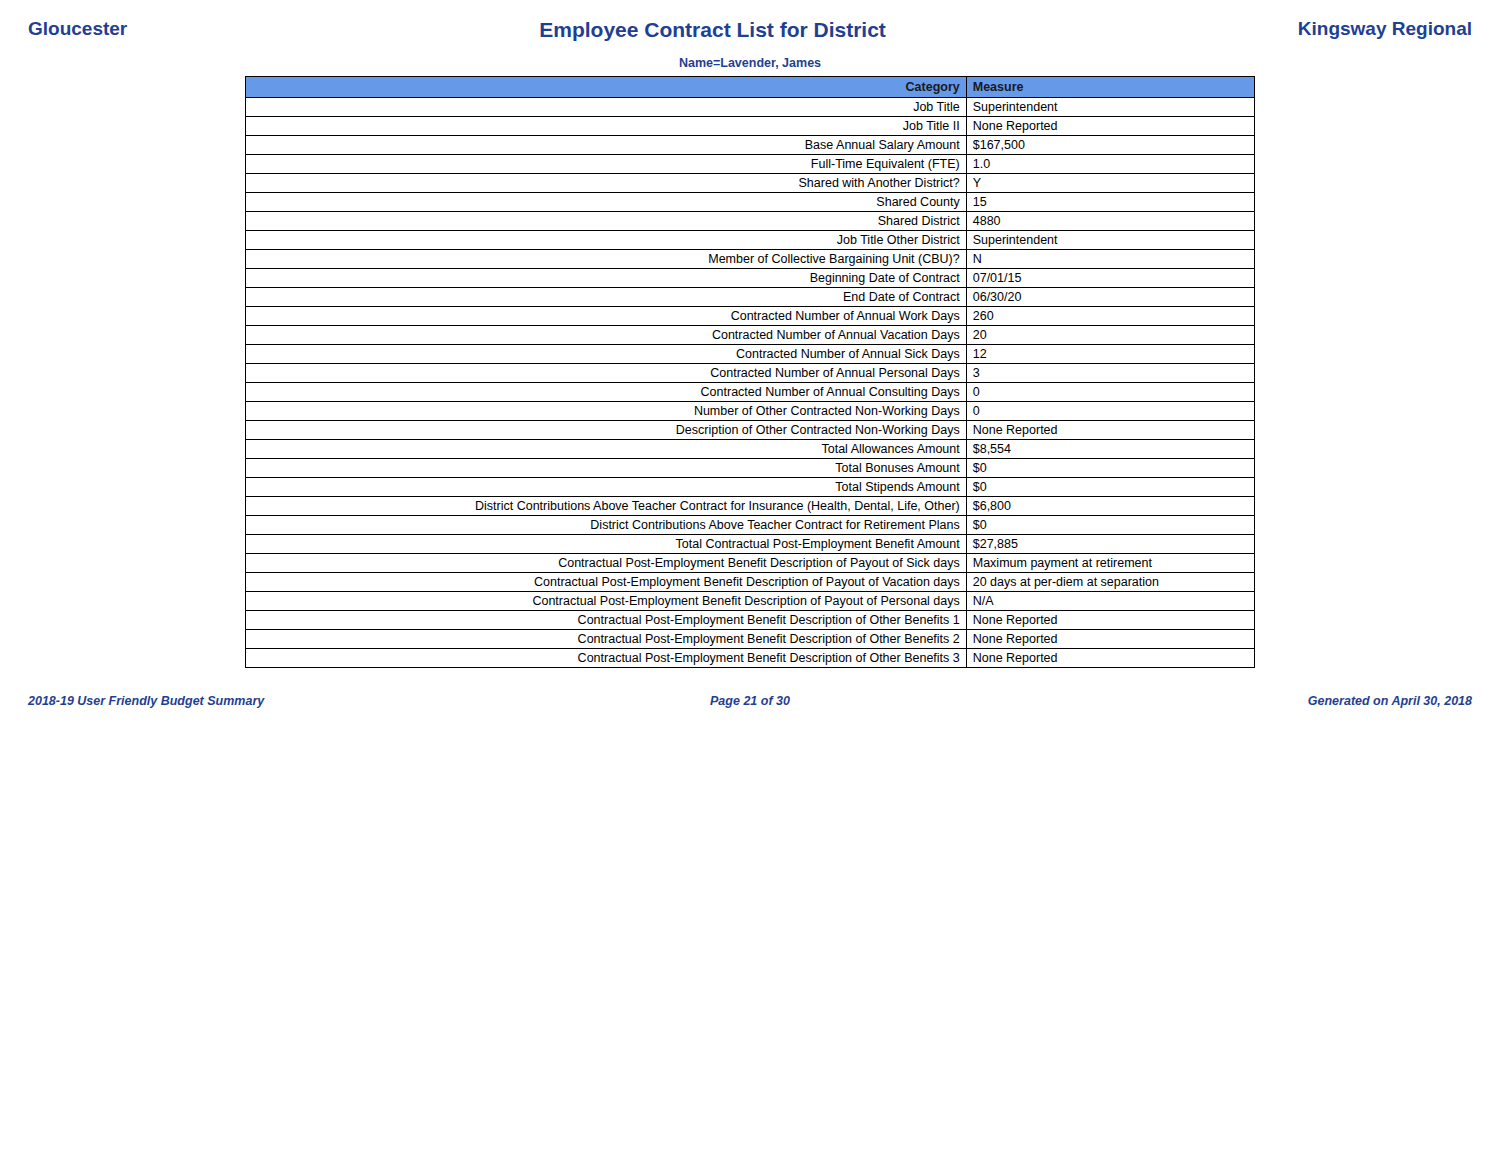Gloucester
Employee Contract List for District
Kingsway Regional
Name=Lavender, James
| Category | Measure |
| --- | --- |
| Job Title | Superintendent |
| Job Title II | None Reported |
| Base Annual Salary Amount | $167,500 |
| Full-Time Equivalent (FTE) | 1.0 |
| Shared with Another District? | Y |
| Shared County | 15 |
| Shared District | 4880 |
| Job Title Other District | Superintendent |
| Member of Collective Bargaining Unit (CBU)? | N |
| Beginning Date of Contract | 07/01/15 |
| End Date of Contract | 06/30/20 |
| Contracted Number of Annual Work Days | 260 |
| Contracted Number of Annual Vacation Days | 20 |
| Contracted Number of Annual Sick Days | 12 |
| Contracted Number of Annual Personal Days | 3 |
| Contracted Number of Annual Consulting Days | 0 |
| Number of Other Contracted Non-Working Days | 0 |
| Description of Other Contracted Non-Working Days | None Reported |
| Total Allowances Amount | $8,554 |
| Total Bonuses Amount | $0 |
| Total Stipends Amount | $0 |
| District Contributions Above Teacher Contract for Insurance (Health, Dental, Life, Other) | $6,800 |
| District Contributions Above Teacher Contract for Retirement Plans | $0 |
| Total Contractual Post-Employment Benefit Amount | $27,885 |
| Contractual Post-Employment Benefit Description of Payout of Sick days | Maximum payment at retirement |
| Contractual Post-Employment Benefit Description of Payout of Vacation days | 20 days at per-diem at separation |
| Contractual Post-Employment Benefit Description of Payout of Personal days | N/A |
| Contractual Post-Employment Benefit Description of Other Benefits 1 | None Reported |
| Contractual Post-Employment Benefit Description of Other Benefits 2 | None Reported |
| Contractual Post-Employment Benefit Description of Other Benefits 3 | None Reported |
2018-19 User Friendly Budget Summary
Page 21 of 30
Generated on April 30, 2018